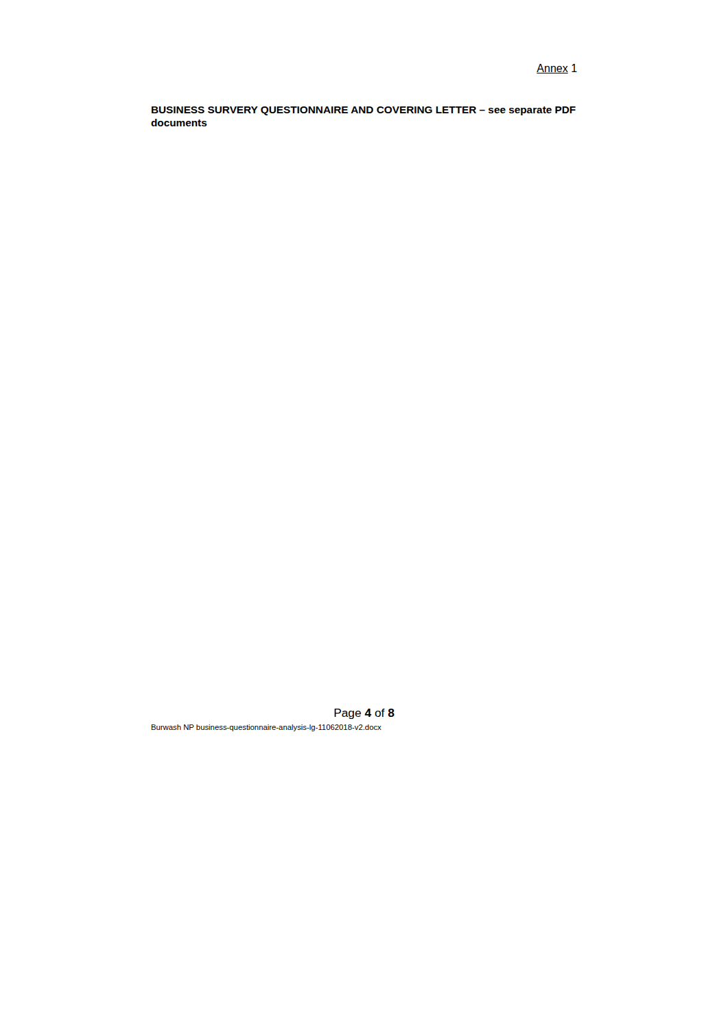Annex 1
BUSINESS SURVERY QUESTIONNAIRE AND COVERING LETTER – see separate PDF documents
Page 4 of 8
Burwash NP business-questionnaire-analysis-lg-11062018-v2.docx